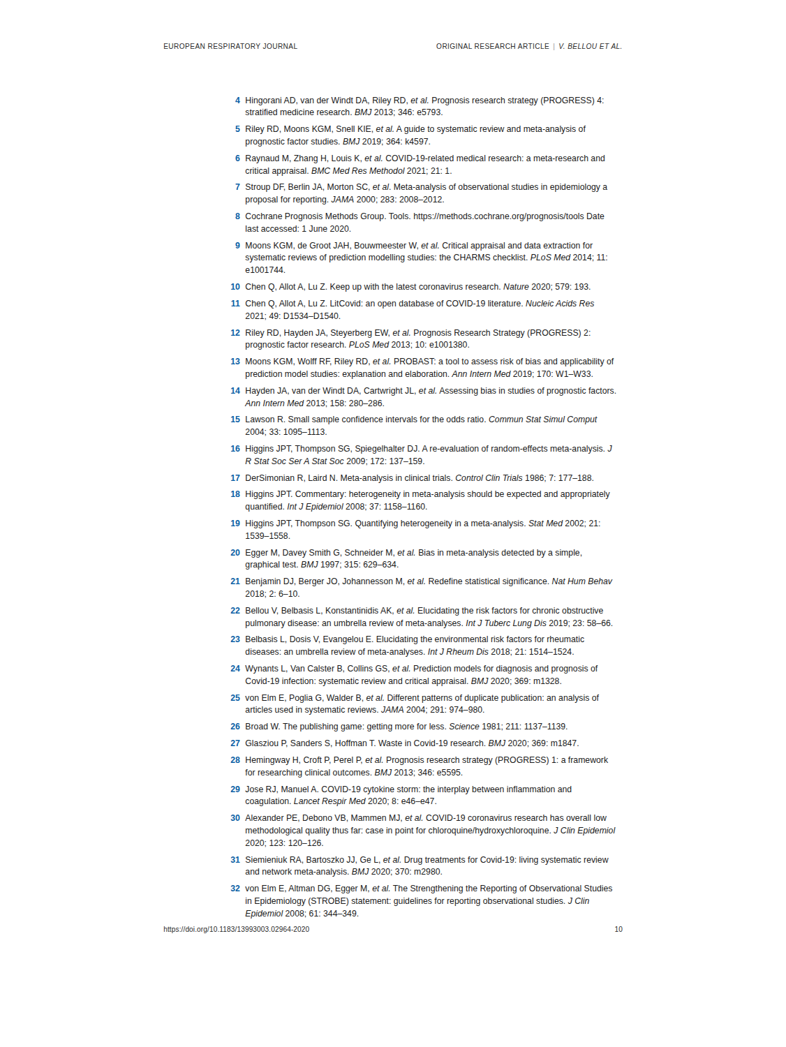European Respiratory Journal
Original research article|V. Bellou et al.
4 Hingorani AD, van der Windt DA, Riley RD, et al. Prognosis research strategy (PROGRESS) 4: stratified medicine research. BMJ 2013; 346: e5793.
5 Riley RD, Moons KGM, Snell KIE, et al. A guide to systematic review and meta-analysis of prognostic factor studies. BMJ 2019; 364: k4597.
6 Raynaud M, Zhang H, Louis K, et al. COVID-19-related medical research: a meta-research and critical appraisal. BMC Med Res Methodol 2021; 21: 1.
7 Stroup DF, Berlin JA, Morton SC, et al. Meta-analysis of observational studies in epidemiology a proposal for reporting. JAMA 2000; 283: 2008–2012.
8 Cochrane Prognosis Methods Group. Tools. https://methods.cochrane.org/prognosis/tools Date last accessed: 1 June 2020.
9 Moons KGM, de Groot JAH, Bouwmeester W, et al. Critical appraisal and data extraction for systematic reviews of prediction modelling studies: the CHARMS checklist. PLoS Med 2014; 11: e1001744.
10 Chen Q, Allot A, Lu Z. Keep up with the latest coronavirus research. Nature 2020; 579: 193.
11 Chen Q, Allot A, Lu Z. LitCovid: an open database of COVID-19 literature. Nucleic Acids Res 2021; 49: D1534–D1540.
12 Riley RD, Hayden JA, Steyerberg EW, et al. Prognosis Research Strategy (PROGRESS) 2: prognostic factor research. PLoS Med 2013; 10: e1001380.
13 Moons KGM, Wolff RF, Riley RD, et al. PROBAST: a tool to assess risk of bias and applicability of prediction model studies: explanation and elaboration. Ann Intern Med 2019; 170: W1–W33.
14 Hayden JA, van der Windt DA, Cartwright JL, et al. Assessing bias in studies of prognostic factors. Ann Intern Med 2013; 158: 280–286.
15 Lawson R. Small sample confidence intervals for the odds ratio. Commun Stat Simul Comput 2004; 33: 1095–1113.
16 Higgins JPT, Thompson SG, Spiegelhalter DJ. A re-evaluation of random-effects meta-analysis. J R Stat Soc Ser A Stat Soc 2009; 172: 137–159.
17 DerSimonian R, Laird N. Meta-analysis in clinical trials. Control Clin Trials 1986; 7: 177–188.
18 Higgins JPT. Commentary: heterogeneity in meta-analysis should be expected and appropriately quantified. Int J Epidemiol 2008; 37: 1158–1160.
19 Higgins JPT, Thompson SG. Quantifying heterogeneity in a meta-analysis. Stat Med 2002; 21: 1539–1558.
20 Egger M, Davey Smith G, Schneider M, et al. Bias in meta-analysis detected by a simple, graphical test. BMJ 1997; 315: 629–634.
21 Benjamin DJ, Berger JO, Johannesson M, et al. Redefine statistical significance. Nat Hum Behav 2018; 2: 6–10.
22 Bellou V, Belbasis L, Konstantinidis AK, et al. Elucidating the risk factors for chronic obstructive pulmonary disease: an umbrella review of meta-analyses. Int J Tuberc Lung Dis 2019; 23: 58–66.
23 Belbasis L, Dosis V, Evangelou E. Elucidating the environmental risk factors for rheumatic diseases: an umbrella review of meta-analyses. Int J Rheum Dis 2018; 21: 1514–1524.
24 Wynants L, Van Calster B, Collins GS, et al. Prediction models for diagnosis and prognosis of Covid-19 infection: systematic review and critical appraisal. BMJ 2020; 369: m1328.
25von Elm E, Poglia G, Walder B, et al. Different patterns of duplicate publication: an analysis of articles used in systematic reviews. JAMA 2004; 291: 974–980.
26 Broad W. The publishing game: getting more for less. Science 1981; 211: 1137–1139.
27 Glasziou P, Sanders S, Hoffman T. Waste in Covid-19 research. BMJ 2020; 369: m1847.
28 Hemingway H, Croft P, Perel P, et al. Prognosis research strategy (PROGRESS) 1: a framework for researching clinical outcomes. BMJ 2013; 346: e5595.
29 Jose RJ, Manuel A. COVID-19 cytokine storm: the interplay between inflammation and coagulation. Lancet Respir Med 2020; 8: e46–e47.
30 Alexander PE, Debono VB, Mammen MJ, et al. COVID-19 coronavirus research has overall low methodological quality thus far: case in point for chloroquine/hydroxychloroquine. J Clin Epidemiol 2020; 123: 120–126.
31 Siemieniuk RA, Bartoszko JJ, Ge L, et al. Drug treatments for Covid-19: living systematic review and network meta-analysis. BMJ 2020; 370: m2980.
32von Elm E, Altman DG, Egger M, et al. The Strengthening the Reporting of Observational Studies in Epidemiology (STROBE) statement: guidelines for reporting observational studies. J Clin Epidemiol 2008; 61: 344–349.
https://doi.org/10.1183/13993003.02964-2020
10